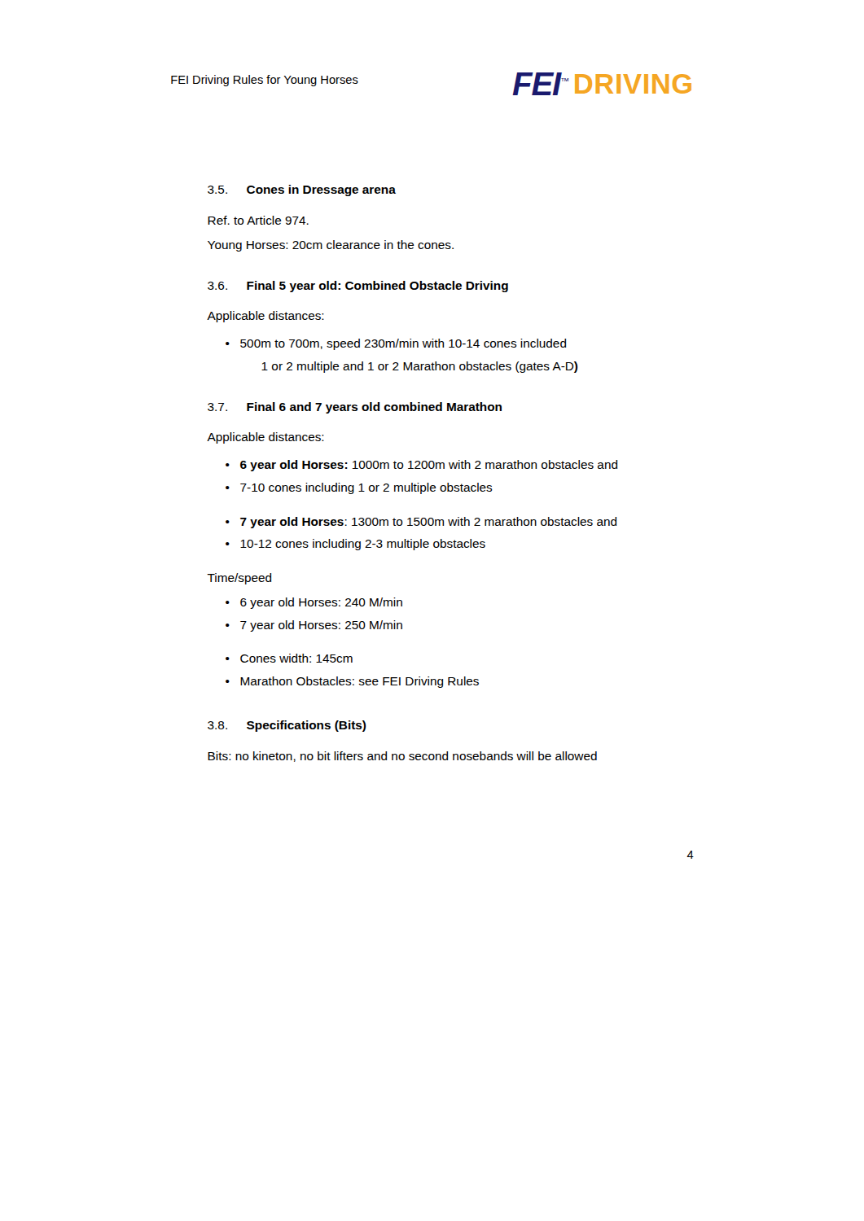FEI Driving Rules for Young Horses
FEI™ DRIVING
3.5. Cones in Dressage arena
Ref. to Article 974.
Young Horses: 20cm clearance in the cones.
3.6. Final 5 year old: Combined Obstacle Driving
Applicable distances:
500m to 700m, speed 230m/min with 10-14 cones included
1 or 2 multiple and 1 or 2 Marathon obstacles (gates A-D)
3.7. Final 6 and 7 years old combined Marathon
Applicable distances:
6 year old Horses: 1000m to 1200m with 2 marathon obstacles and
7-10 cones including 1 or 2 multiple obstacles
7 year old Horses: 1300m to 1500m with 2 marathon obstacles and
10-12 cones including 2-3 multiple obstacles
Time/speed
6 year old Horses: 240 M/min
7 year old Horses: 250 M/min
Cones width: 145cm
Marathon Obstacles: see FEI Driving Rules
3.8. Specifications (Bits)
Bits: no kineton, no bit lifters and no second nosebands will be allowed
4